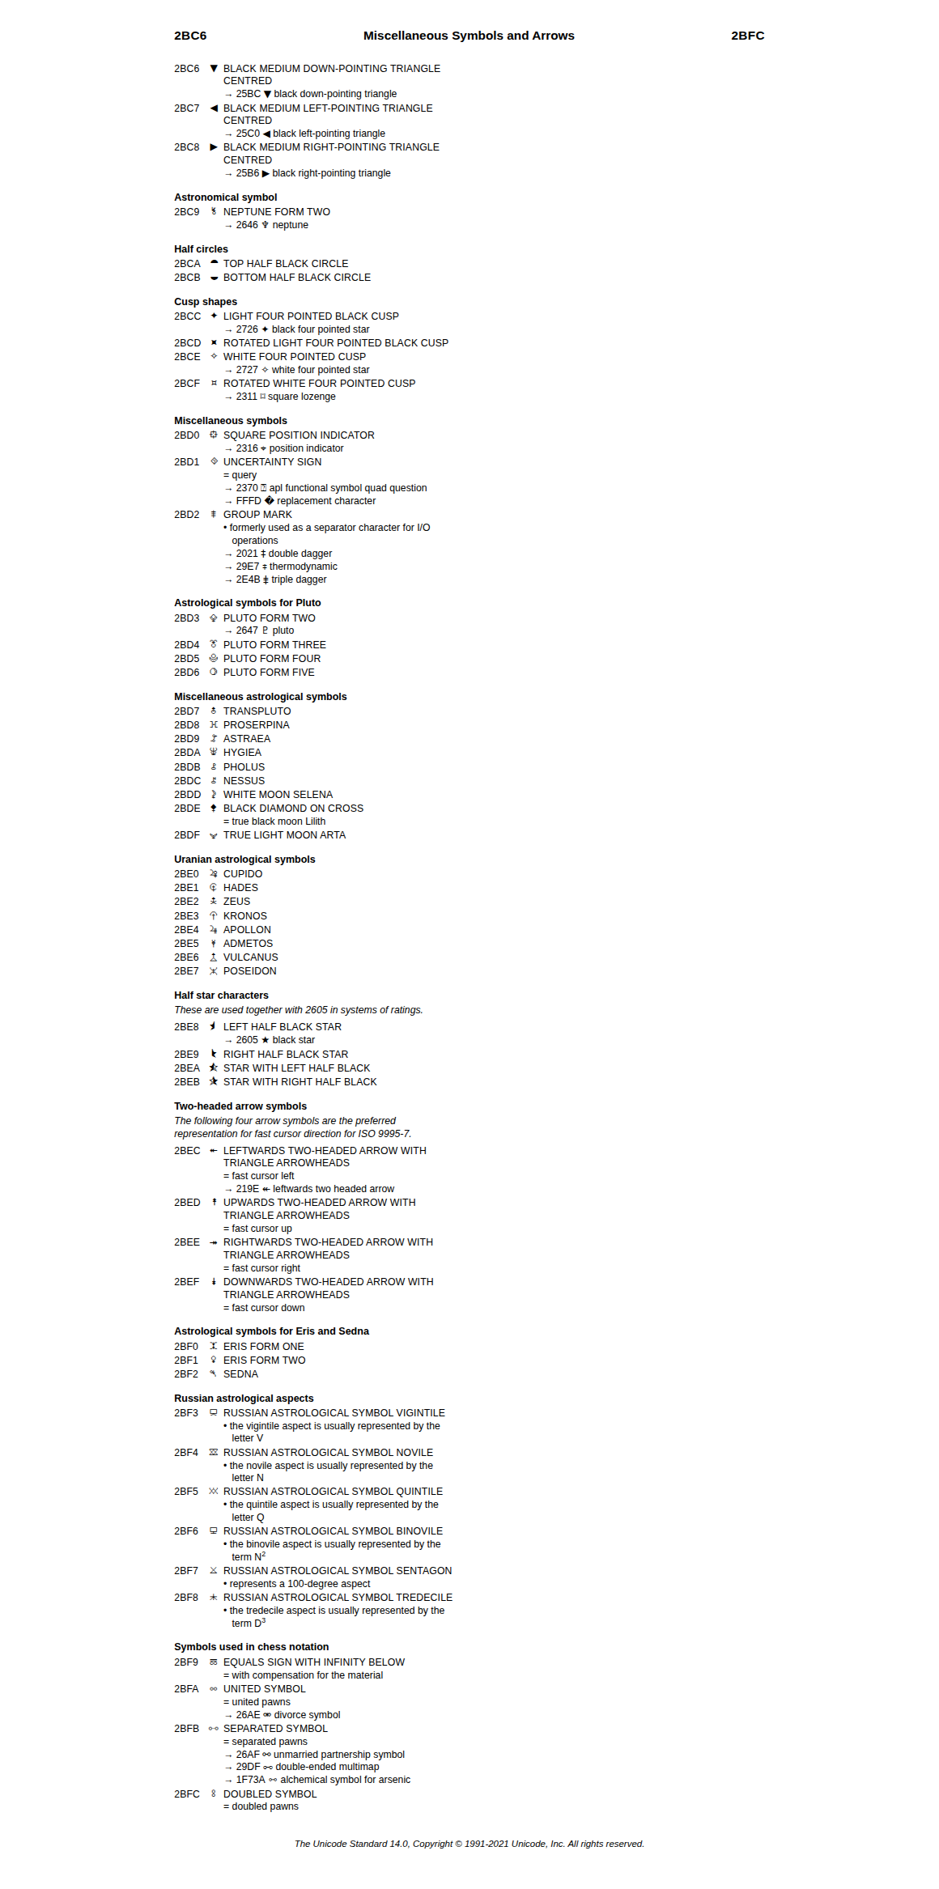2BC6 Miscellaneous Symbols and Arrows 2BFC
2BC6 ▼ Black medium down-pointing triangle centred 25BC ▼ black down-pointing triangle
2BC7 ◀ Black medium left-pointing triangle centred 25C0 ◀ black left-pointing triangle
2BC8 ▶ Black medium right-pointing triangle centred 25B6 ▶ black right-pointing triangle
Astronomical symbol
2BC9 ⯉ Neptune form two 2646 ♆ neptune
Half circles
2BCA ⯊ Top half black circle
2BCB ⯋ Bottom half black circle
Cusp shapes
2BCC ✦ Light four pointed black cusp 2726 ✦ black four pointed star
2BCD ⯍ Rotated light four pointed black cusp
2BCE ✧ White four pointed cusp 2727 ✧ white four pointed star
2BCF ⯏ Rotated white four pointed cusp 2311 ⌑ square lozenge
Miscellaneous symbols
2BD0 ⯐ Square position indicator 2316 ⌖ position indicator
2BD1 ⯑ Uncertainty sign query 2370 ⍰ apl functional symbol quad question FFFD � replacement character
2BD2 ⯒ Group mark formerly used as a separator character for I/O operations 2021 ‡ double dagger 29E7 ⧧ thermodynamic 2E4B ⹋ triple dagger
Astrological symbols for Pluto
2BD3 ⯓ Pluto form two 2647 ♇ pluto
2BD4 ⯔ Pluto form three
2BD5 ⯕ Pluto form four
2BD6 ⯖ Pluto form five
Miscellaneous astrological symbols
2BD7 ⯗ Transpluto
2BD8 ⯘ Proserpina
2BD9 ⯙ Astraea
2BDA ⯚ Hygiea
2BDB ⯛ Pholus
2BDC ⯜ Nessus
2BDD ⯝ White moon selena
2BDE ⯞ Black diamond on cross true black moon Lilith
2BDF ⯟ True light moon arta
Uranian astrological symbols
2BE0 ⯠ Cupido
2BE1 ⯡ Hades
2BE2 ⯢ Zeus
2BE3 ⯣ Kronos
2BE4 ⯤ Apollon
2BE5 ⯥ Admetos
2BE6 ⯦ Vulcanus
2BE7 ⯧ Poseidon
Half star characters
These are used together with 2605 in systems of ratings.
2BE8 ⯨ Left half black star 2605 ★ black star
2BE9 ⯩ Right half black star
2BEA ⯪ Star with left half black
2BEB ⯫ Star with right half black
Two-headed arrow symbols
The following four arrow symbols are the preferred representation for fast cursor direction for ISO 9995-7.
2BEC ⯬ Leftwards two-headed arrow with triangle arrowheads fast cursor left 219E ↞ leftwards two headed arrow
2BED ⯭ Upwards two-headed arrow with triangle arrowheads fast cursor up
2BEE ⯮ Rightwards two-headed arrow with triangle arrowheads fast cursor right
2BEF ⯯ Downwards two-headed arrow with triangle arrowheads fast cursor down
Astrological symbols for Eris and Sedna
2BF0 ⯰ Eris form one
2BF1 ⯱ Eris form two
2BF2 ⯲ Sedna
Russian astrological aspects
2BF3 ⯳ Russian astrological symbol vigintile the vigintile aspect is usually represented by the letter V
2BF4 ⯴ Russian astrological symbol novile the novile aspect is usually represented by the letter N
2BF5 ⯵ Russian astrological symbol quintile the quintile aspect is usually represented by the letter Q
2BF6 ⯶ Russian astrological symbol binovile the binovile aspect is usually represented by the term N2
2BF7 ⯷ Russian astrological symbol sentagon represents a 100-degree aspect
2BF8 ⯸ Russian astrological symbol tredecile the tredecile aspect is usually represented by the term D3
Symbols used in chess notation
2BF9 ⯹ Equals sign with infinity below with compensation for the material
2BFA ⯺ United symbol united pawns 26AE ⚮ divorce symbol
2BFB ⯻ Separated symbol separated pawns 26AF ⚯ unmarried partnership symbol 29DF ⧟ double-ended multimap 1F73A 🜺 alchemical symbol for arsenic
2BFC ⯼ Doubled symbol doubled pawns
The Unicode Standard 14.0, Copyright © 1991-2021 Unicode, Inc. All rights reserved.